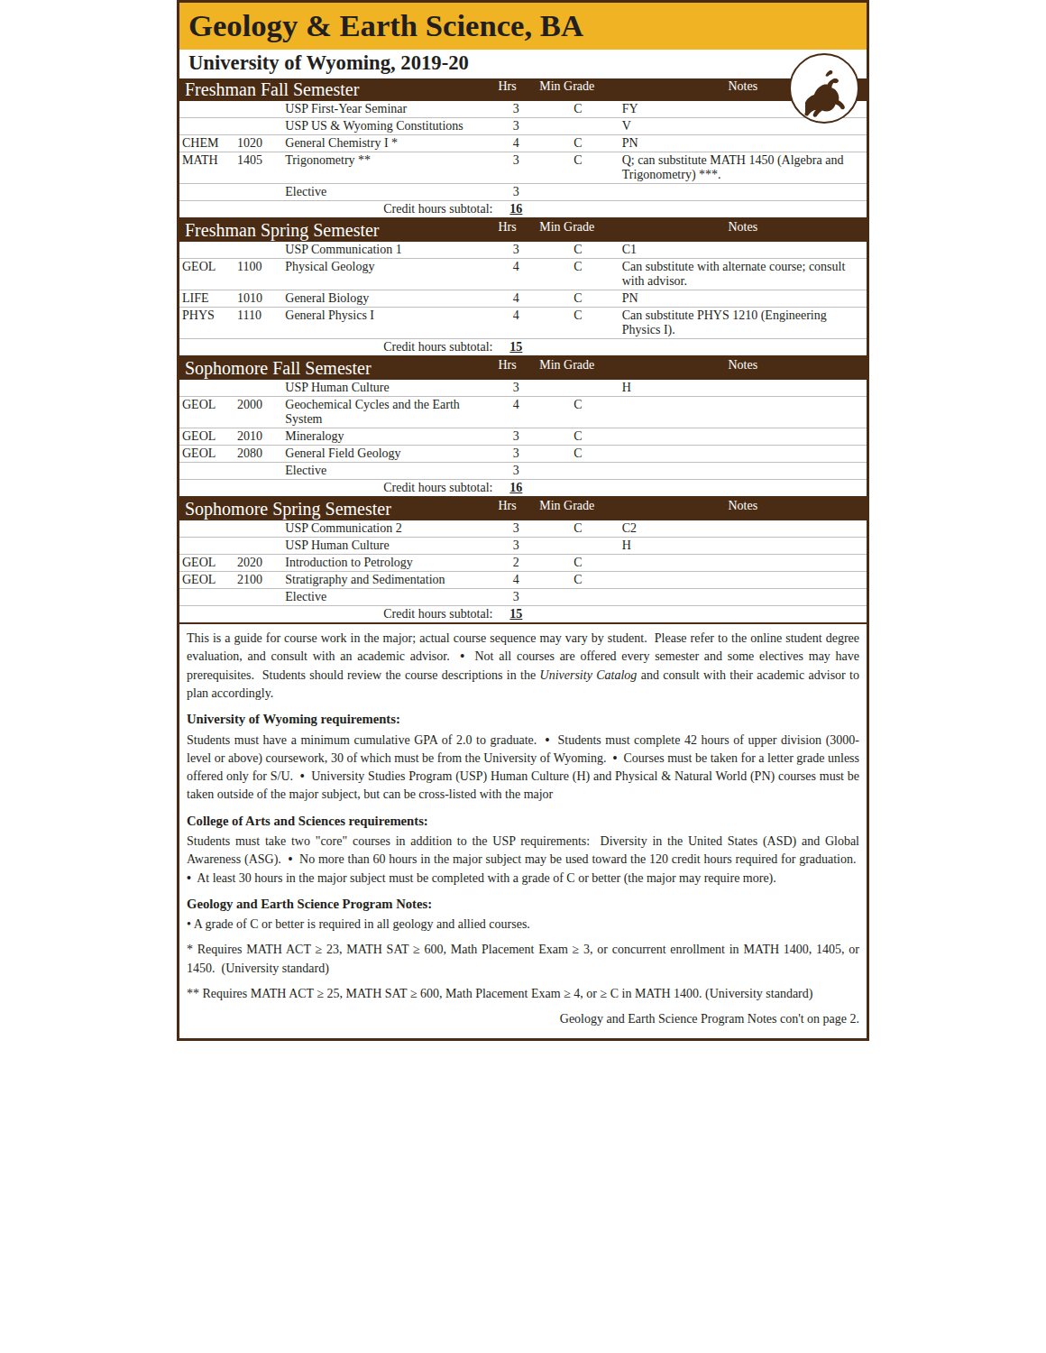Geology & Earth Science, BA
University of Wyoming, 2019-20
| Freshman Fall Semester | Hrs | Min Grade | Notes |
| --- | --- | --- | --- |
| | | USP First-Year Seminar | 3 | C | FY |
| | | USP US & Wyoming Constitutions | 3 | | V |
| CHEM | 1020 | General Chemistry I * | 4 | C | PN |
| MATH | 1405 | Trigonometry ** | 3 | C | Q; can substitute MATH 1450 (Algebra and Trigonometry) ***. |
| | | Elective | 3 | | |
| Credit hours subtotal: | 16 | | |
| Freshman Spring Semester | Hrs | Min Grade | Notes |
| --- | --- | --- | --- |
| | | USP Communication 1 | 3 | C | C1 |
| GEOL | 1100 | Physical Geology | 4 | C | Can substitute with alternate course; consult with advisor. |
| LIFE | 1010 | General Biology | 4 | C | PN |
| PHYS | 1110 | General Physics I | 4 | C | Can substitute PHYS 1210 (Engineering Physics I). |
| Credit hours subtotal: | 15 | | |
| Sophomore Fall Semester | Hrs | Min Grade | Notes |
| --- | --- | --- | --- |
| | | USP Human Culture | 3 | | H |
| GEOL | 2000 | Geochemical Cycles and the Earth System | 4 | C | |
| GEOL | 2010 | Mineralogy | 3 | C | |
| GEOL | 2080 | General Field Geology | 3 | C | |
| | | Elective | 3 | | |
| Credit hours subtotal: | 16 | | |
| Sophomore Spring Semester | Hrs | Min Grade | Notes |
| --- | --- | --- | --- |
| | | USP Communication 2 | 3 | C | C2 |
| | | USP Human Culture | 3 | | H |
| GEOL | 2020 | Introduction to Petrology | 2 | C | |
| GEOL | 2100 | Stratigraphy and Sedimentation | 4 | C | |
| | | Elective | 3 | | |
| Credit hours subtotal: | 15 | | |
This is a guide for course work in the major; actual course sequence may vary by student. Please refer to the online student degree evaluation, and consult with an academic advisor. • Not all courses are offered every semester and some electives may have prerequisites. Students should review the course descriptions in the University Catalog and consult with their academic advisor to plan accordingly.
University of Wyoming requirements:
Students must have a minimum cumulative GPA of 2.0 to graduate. • Students must complete 42 hours of upper division (3000-level or above) coursework, 30 of which must be from the University of Wyoming. • Courses must be taken for a letter grade unless offered only for S/U. • University Studies Program (USP) Human Culture (H) and Physical & Natural World (PN) courses must be taken outside of the major subject, but can be cross-listed with the major
College of Arts and Sciences requirements:
Students must take two "core" courses in addition to the USP requirements: Diversity in the United States (ASD) and Global Awareness (ASG). • No more than 60 hours in the major subject may be used toward the 120 credit hours required for graduation. • At least 30 hours in the major subject must be completed with a grade of C or better (the major may require more).
Geology and Earth Science Program Notes:
• A grade of C or better is required in all geology and allied courses.
* Requires MATH ACT ≥ 23, MATH SAT ≥ 600, Math Placement Exam ≥ 3, or concurrent enrollment in MATH 1400, 1405, or 1450. (University standard)
** Requires MATH ACT ≥ 25, MATH SAT ≥ 600, Math Placement Exam ≥ 4, or ≥ C in MATH 1400. (University standard)
Geology and Earth Science Program Notes con't on page 2.